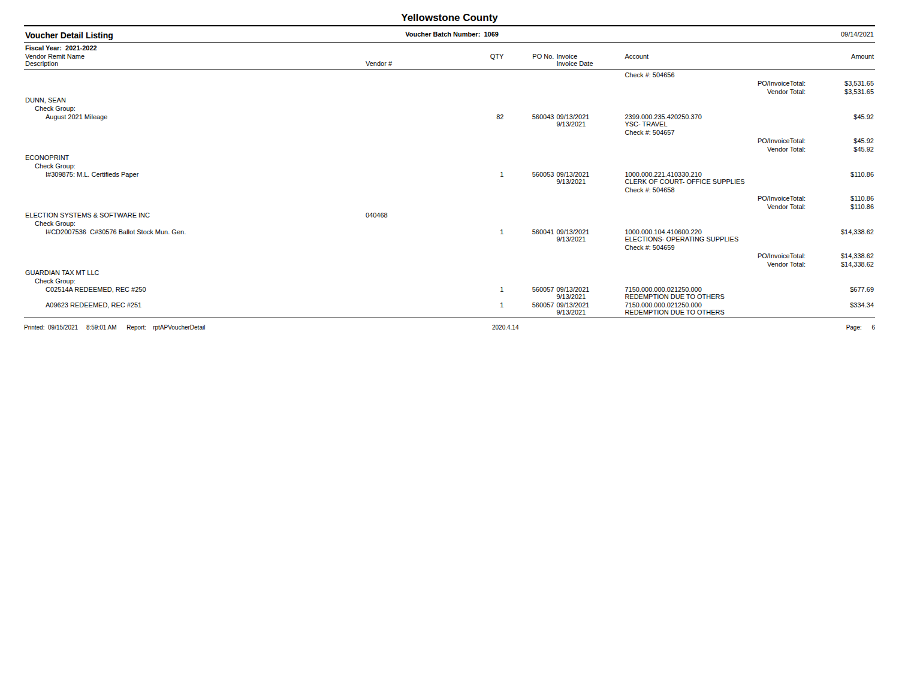Yellowstone County
| Voucher Detail Listing | Voucher Batch Number: 1069 | 09/14/2021 |
| Fiscal Year: 2021-2022 |
| Vendor Remit Name Description | Vendor # | QTY | PO No. | Invoice Invoice Date | Account | Amount |
| | | | | | Check #: 504656 | |
| | PO/InvoiceTotal: | $3,531.65 |
| | Vendor Total: | $3,531.65 |
| DUNN, SEAN |
| Check Group: |
| August 2021 Mileage | | 82 | 560043 | 09/13/2021 9/13/2021 | 2399.000.235.420250.370 YSC- TRAVEL | $45.92 |
| | Check #: 504657 | |
| | PO/InvoiceTotal: | $45.92 |
| | Vendor Total: | $45.92 |
| ECONOPRINT |
| Check Group: |
| I#309875: M.L. Certifieds Paper | | 1 | 560053 | 09/13/2021 9/13/2021 | 1000.000.221.410330.210 CLERK OF COURT- OFFICE SUPPLIES | $110.86 |
| | Check #: 504658 | |
| | PO/InvoiceTotal: | $110.86 |
| | Vendor Total: | $110.86 |
| ELECTION SYSTEMS & SOFTWARE INC | 040468 | |
| Check Group: |
| I#CD2007536 C#30576 Ballot Stock Mun. Gen. | | 1 | 560041 | 09/13/2021 9/13/2021 | 1000.000.104.410600.220 ELECTIONS- OPERATING SUPPLIES | $14,338.62 |
| | Check #: 504659 | |
| | PO/InvoiceTotal: | $14,338.62 |
| | Vendor Total: | $14,338.62 |
| GUARDIAN TAX MT LLC |
| Check Group: |
| C02514A REDEEMED, REC #250 | | 1 | 560057 | 09/13/2021 9/13/2021 | 7150.000.000.021250.000 REDEMPTION DUE TO OTHERS | $677.69 |
| A09623 REDEEMED, REC #251 | | 1 | 560057 | 09/13/2021 9/13/2021 | 7150.000.000.021250.000 REDEMPTION DUE TO OTHERS | $334.34 |
| Printed: 09/15/2021 8:59:01 AM Report: rptAPVoucherDetail | 2020.4.14 | Page: 6 |